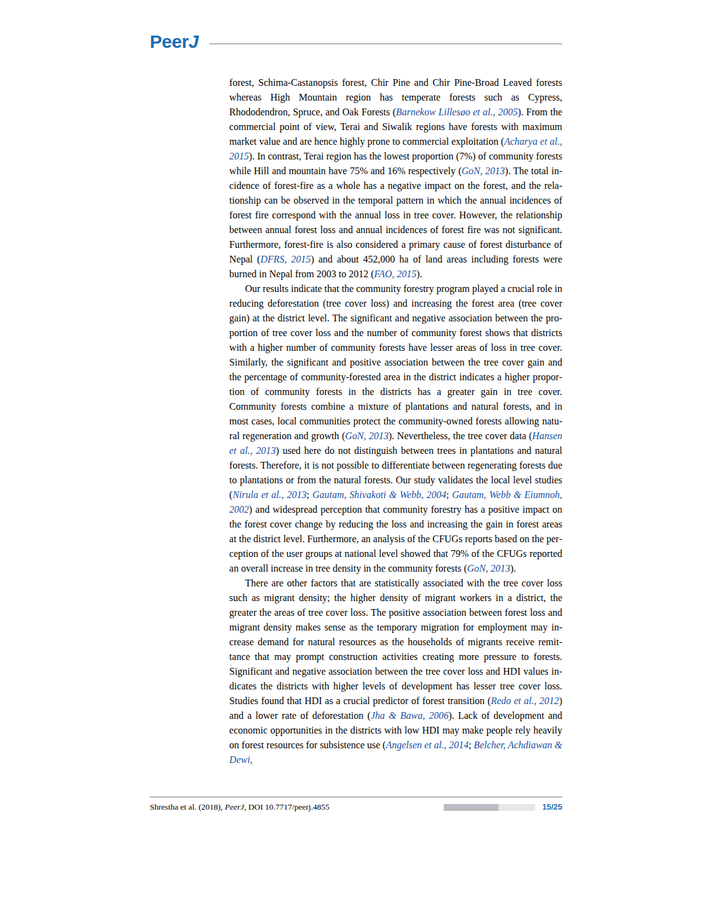PeerJ
forest, Schima-Castanopsis forest, Chir Pine and Chir Pine-Broad Leaved forests whereas High Mountain region has temperate forests such as Cypress, Rhododendron, Spruce, and Oak Forests (Barnekow Lillesøo et al., 2005). From the commercial point of view, Terai and Siwalik regions have forests with maximum market value and are hence highly prone to commercial exploitation (Acharya et al., 2015). In contrast, Terai region has the lowest proportion (7%) of community forests while Hill and mountain have 75% and 16% respectively (GoN, 2013). The total incidence of forest-fire as a whole has a negative impact on the forest, and the relationship can be observed in the temporal pattern in which the annual incidences of forest fire correspond with the annual loss in tree cover. However, the relationship between annual forest loss and annual incidences of forest fire was not significant. Furthermore, forest-fire is also considered a primary cause of forest disturbance of Nepal (DFRS, 2015) and about 452,000 ha of land areas including forests were burned in Nepal from 2003 to 2012 (FAO, 2015).
Our results indicate that the community forestry program played a crucial role in reducing deforestation (tree cover loss) and increasing the forest area (tree cover gain) at the district level. The significant and negative association between the proportion of tree cover loss and the number of community forest shows that districts with a higher number of community forests have lesser areas of loss in tree cover. Similarly, the significant and positive association between the tree cover gain and the percentage of community-forested area in the district indicates a higher proportion of community forests in the districts has a greater gain in tree cover. Community forests combine a mixture of plantations and natural forests, and in most cases, local communities protect the community-owned forests allowing natural regeneration and growth (GoN, 2013). Nevertheless, the tree cover data (Hansen et al., 2013) used here do not distinguish between trees in plantations and natural forests. Therefore, it is not possible to differentiate between regenerating forests due to plantations or from the natural forests. Our study validates the local level studies (Nirula et al., 2013; Gautam, Shivakoti & Webb, 2004; Gautam, Webb & Eiumnoh, 2002) and widespread perception that community forestry has a positive impact on the forest cover change by reducing the loss and increasing the gain in forest areas at the district level. Furthermore, an analysis of the CFUGs reports based on the perception of the user groups at national level showed that 79% of the CFUGs reported an overall increase in tree density in the community forests (GoN, 2013).
There are other factors that are statistically associated with the tree cover loss such as migrant density; the higher density of migrant workers in a district, the greater the areas of tree cover loss. The positive association between forest loss and migrant density makes sense as the temporary migration for employment may increase demand for natural resources as the households of migrants receive remittance that may prompt construction activities creating more pressure to forests. Significant and negative association between the tree cover loss and HDI values indicates the districts with higher levels of development has lesser tree cover loss. Studies found that HDI as a crucial predictor of forest transition (Redo et al., 2012) and a lower rate of deforestation (Jha & Bawa, 2006). Lack of development and economic opportunities in the districts with low HDI may make people rely heavily on forest resources for subsistence use (Angelsen et al., 2014; Belcher, Achdiawan & Dewi,
Shrestha et al. (2018), PeerJ, DOI 10.7717/peerj.4855
15/25